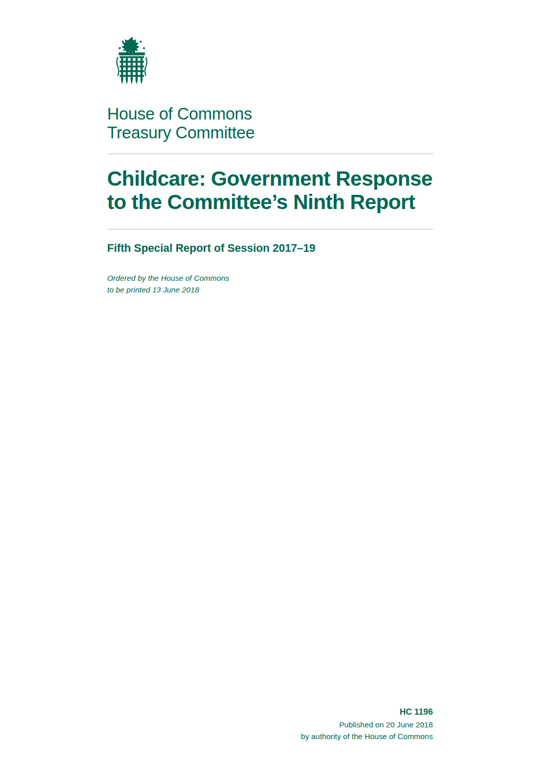House of Commons
Treasury Committee
Childcare: Government Response to the Committee’s Ninth Report
Fifth Special Report of Session 2017–19
Ordered by the House of Commons
to be printed 13 June 2018
HC 1196
Published on 20 June 2018
by authority of the House of Commons